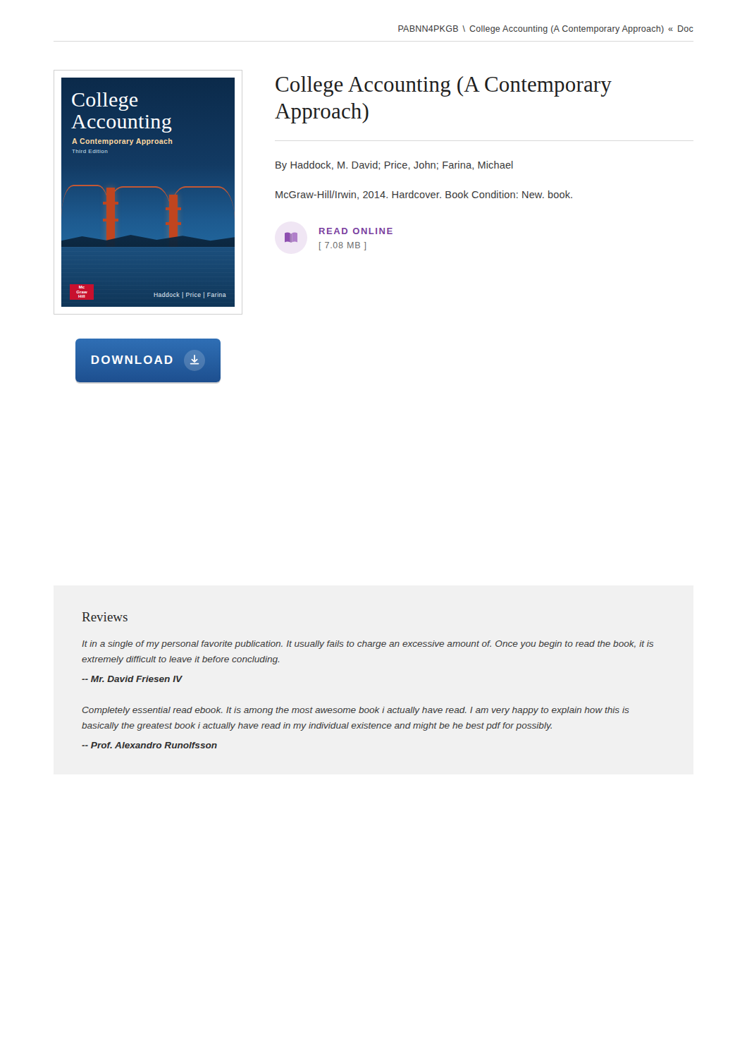PABNN4PKGB \ College Accounting (A Contemporary Approach) « Doc
College
Accounting
A Contemporary Approach
Third Edition
Mc
Graw
Hill
Haddock | Price | Farina
Download
College Accounting (A Contemporary Approach)
By Haddock, M. David; Price, John; Farina, Michael
McGraw-Hill/Irwin, 2014. Hardcover. Book Condition: New. book.
Read Online
[ 7.08 MB ]
Reviews
It in a single of my personal favorite publication. It usually fails to charge an excessive amount of. Once you begin to read the book, it is extremely difficult to leave it before concluding.
-- Mr. David Friesen IV
Completely essential read ebook. It is among the most awesome book i actually have read. I am very happy to explain how this is basically the greatest book i actually have read in my individual existence and might be he best pdf for possibly.
-- Prof. Alexandro Runolfsson